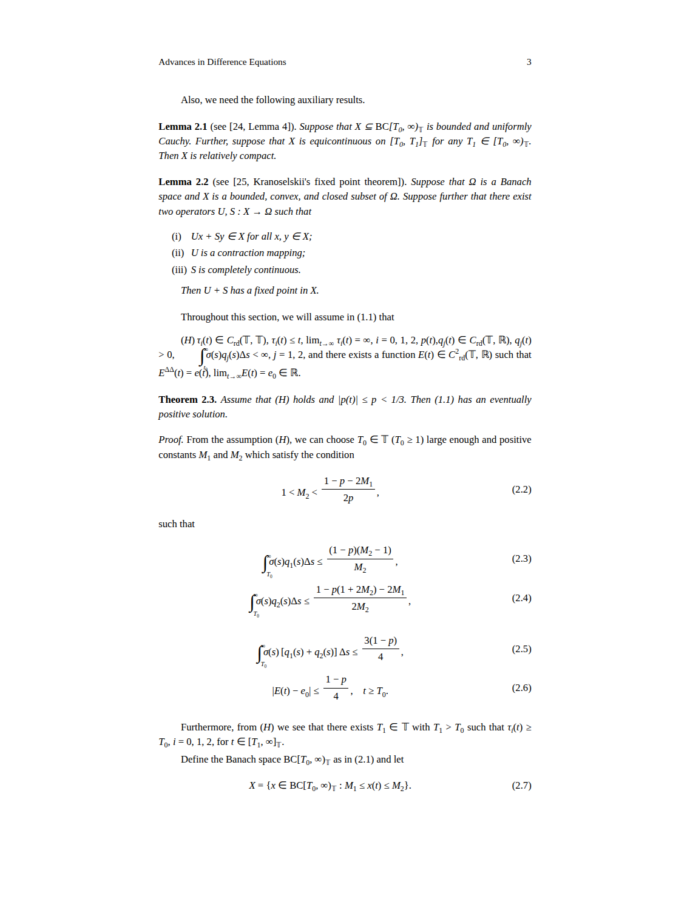Advances in Difference Equations 3
Also, we need the following auxiliary results.
Lemma 2.1 (see [24, Lemma 4]). Suppose that X ⊆ BC[T0, ∞)𝕋 is bounded and uniformly Cauchy. Further, suppose that X is equicontinuous on [T0, T1]𝕋 for any T1 ∈ [T0, ∞)𝕋. Then X is relatively compact.
Lemma 2.2 (see [25, Kranoselskii's fixed point theorem]). Suppose that Ω is a Banach space and X is a bounded, convex, and closed subset of Ω. Suppose further that there exist two operators U, S : X → Ω such that
(i) Ux + Sy ∈ X for all x, y ∈ X;
(ii) U is a contraction mapping;
(iii) S is completely continuous.
Then U + S has a fixed point in X.
Throughout this section, we will assume in (1.1) that
(H) τi(t) ∈ Crd(𝕋, 𝕋), τi(t) ≤ t, limt→∞ τi(t) = ∞, i = 0, 1, 2, p(t),qj(t) ∈ Crd(𝕋, ℝ), qj(t) > 0, ∫∞t0 σ(s)qj(s)Δs < ∞, j = 1, 2, and there exists a function E(t) ∈ C2rd(𝕋, ℝ) such that EΔΔ(t) = e(t), limt→∞E(t) = e0 ∈ ℝ.
Theorem 2.3. Assume that (H) holds and |p(t)| ≤ p < 1/3. Then (1.1) has an eventually positive solution.
Proof. From the assumption (H), we can choose T0 ∈ 𝕋 (T0 ≥ 1) large enough and positive constants M1 and M2 which satisfy the condition
1 < M2 < 1 − p − 2M12p,
(2.2)
such that
∫∞T0 σ(s)q1(s)Δs ≤ (1 − p)(M2 − 1) M2,
(2.3)
∫∞T0 σ(s)q2(s)Δs ≤ 1 − p(1 + 2M2) − 2M12M2,
(2.4)
∫∞T0 σ(s) [q1(s) + q2(s)] Δs ≤ 3(1 − p) 4,
(2.5)
|E(t) − e0| ≤ 1 − p 4, t ≥ T0.
(2.6)
Furthermore, from (H) we see that there exists T1 ∈ 𝕋 with T1 > T0 such that τi(t) ≥ T0, i = 0, 1, 2, for t ∈ [T1, ∞]𝕋.
Define the Banach space BC[T0, ∞)𝕋 as in (2.1) and let
X = {x ∈ BC[T0, ∞)𝕋 : M1 ≤ x(t) ≤ M2}.
(2.7)